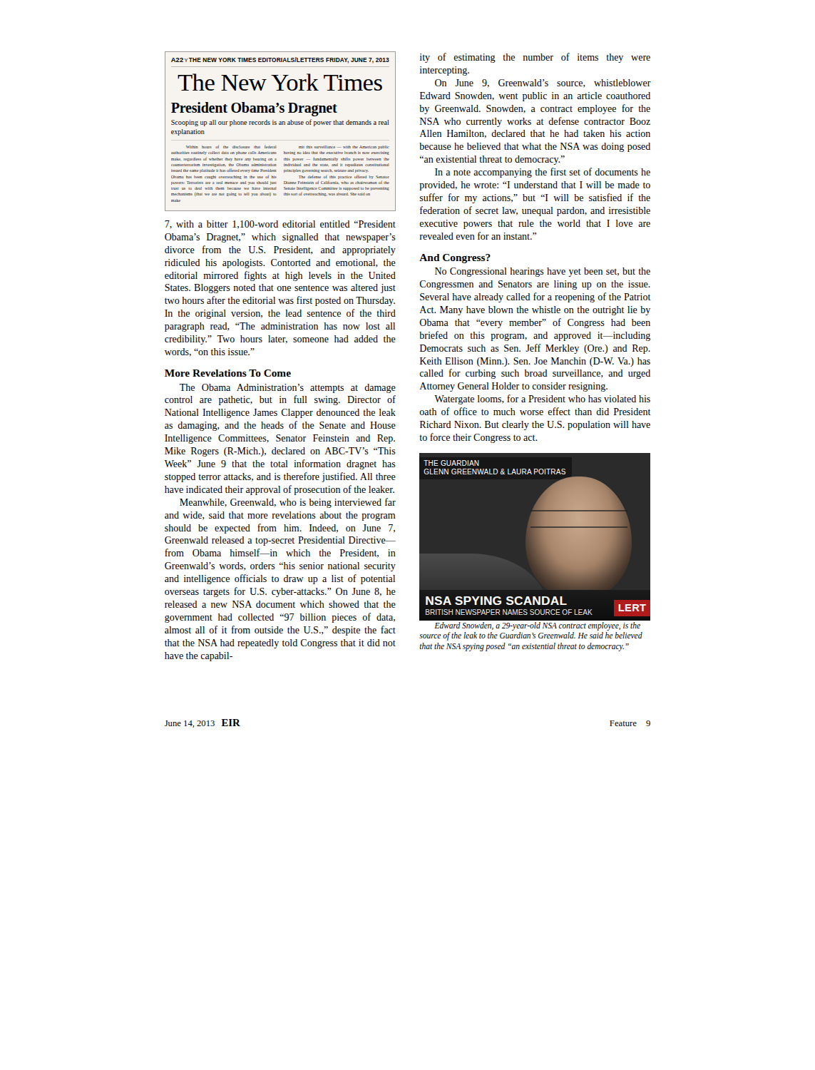A22 Y THE NEW YORK TIMES EDITORIALS/LETTERS FRIDAY, JUNE 7, 2013
The New York Times
President Obama’s Dragnet
Scooping up all our phone records is an abuse of power that demands a real explanation
Within hours of the disclosure that federal authorities routinely collect data on phone calls Americans make, regardless of whether they have any bearing on a counterterrorism investigation, the Obama administration issued the same platitude it has offered every time President Obama has been caught overreaching in the use of his powers: Terrorists are a real menace and you should just trust us to deal with them because we have internal mechanisms (that we are not going to tell you about) to make
mit this surveillance — with the American public having no idea that the executive branch is now exercising this power — fundamentally shifts power between the individual and the state, and it repudiates constitutional principles governing search, seizure and privacy.
The defense of this practice offered by Senator Dianne Feinstein of California, who as chairwoman of the Senate Intelligence Committee is supposed to be preventing this sort of overreaching, was absurd. She said on
7, with a bitter 1,100-word editorial entitled “President Obama’s Dragnet,” which signalled that newspaper’s divorce from the U.S. President, and appropriately ridiculed his apologists. Contorted and emotional, the editorial mirrored fights at high levels in the United States. Bloggers noted that one sentence was altered just two hours after the editorial was first posted on Thursday. In the original version, the lead sentence of the third paragraph read, “The administration has now lost all credibility.” Two hours later, someone had added the words, “on this issue.”
More Revelations To Come
The Obama Administration’s attempts at damage control are pathetic, but in full swing. Director of National Intelligence James Clapper denounced the leak as damaging, and the heads of the Senate and House Intelligence Committees, Senator Feinstein and Rep. Mike Rogers (R-Mich.), declared on ABC-TV’s “This Week” June 9 that the total information dragnet has stopped terror attacks, and is therefore justified. All three have indicated their approval of prosecution of the leaker.
Meanwhile, Greenwald, who is being interviewed far and wide, said that more revelations about the program should be expected from him. Indeed, on June 7, Greenwald released a top-secret Presidential Directive—from Obama himself—in which the President, in Greenwald’s words, orders “his senior national security and intelligence officials to draw up a list of potential overseas targets for U.S. cyber-attacks.” On June 8, he released a new NSA document which showed that the government had collected “97 billion pieces of data, almost all of it from outside the U.S.,” despite the fact that the NSA had repeatedly told Congress that it did not have the capabil-
ity of estimating the number of items they were intercepting.
On June 9, Greenwald’s source, whistleblower Edward Snowden, went public in an article coauthored by Greenwald. Snowden, a contract employee for the NSA who currently works at defense contractor Booz Allen Hamilton, declared that he had taken his action because he believed that what the NSA was doing posed “an existential threat to democracy.”
In a note accompanying the first set of documents he provided, he wrote: “I understand that I will be made to suffer for my actions,” but “I will be satisfied if the federation of secret law, unequal pardon, and irresistible executive powers that rule the world that I love are revealed even for an instant.”
And Congress?
No Congressional hearings have yet been set, but the Congressmen and Senators are lining up on the issue. Several have already called for a reopening of the Patriot Act. Many have blown the whistle on the outright lie by Obama that “every member” of Congress had been briefed on this program, and approved it—including Democrats such as Sen. Jeff Merkley (Ore.) and Rep. Keith Ellison (Minn.). Sen. Joe Manchin (D-W. Va.) has called for curbing such broad surveillance, and urged Attorney General Holder to consider resigning.
Watergate looms, for a President who has violated his oath of office to much worse effect than did President Richard Nixon. But clearly the U.S. population will have to force their Congress to act.
THE GUARDIAN GLENN GREENWALD & LAURA POITRAS
NSA SPYING SCANDAL
BRITISH NEWSPAPER NAMES SOURCE OF LEAK
LERT
Edward Snowden, a 29-year-old NSA contract employee, is the source of the leak to the Guardian’s Greenwald. He said he believed that the NSA spying posed “an existential threat to democracy.”
June 14, 2013 EIR
Feature 9